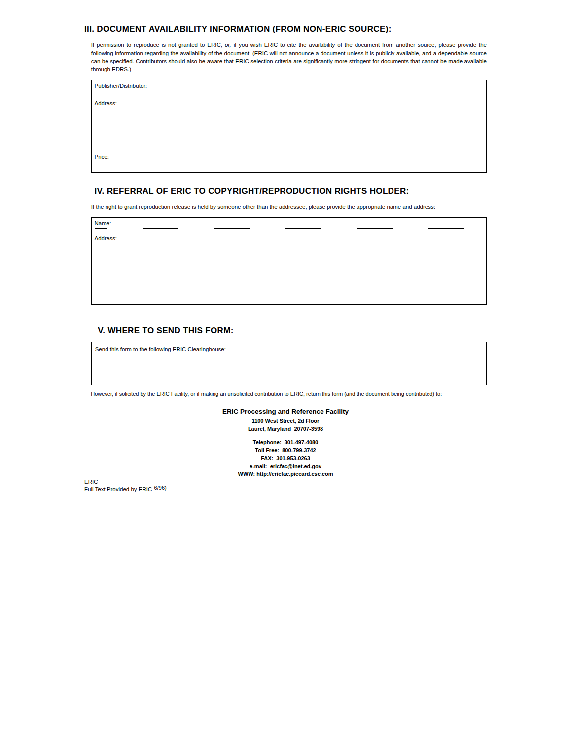III. DOCUMENT AVAILABILITY INFORMATION (FROM NON-ERIC SOURCE):
If permission to reproduce is not granted to ERIC, or, if you wish ERIC to cite the availability of the document from another source, please provide the following information regarding the availability of the document. (ERIC will not announce a document unless it is publicly available, and a dependable source can be specified. Contributors should also be aware that ERIC selection criteria are significantly more stringent for documents that cannot be made available through EDRS.)
Publisher/Distributor:
Address:
Price:
IV. REFERRAL OF ERIC TO COPYRIGHT/REPRODUCTION RIGHTS HOLDER:
If the right to grant reproduction release is held by someone other than the addressee, please provide the appropriate name and address:
Name:
Address:
V. WHERE TO SEND THIS FORM:
Send this form to the following ERIC Clearinghouse:
However, if solicited by the ERIC Facility, or if making an unsolicited contribution to ERIC, return this form (and the document being contributed) to:
ERIC Processing and Reference Facility
1100 West Street, 2d Floor
Laurel, Maryland 20707-3598
Telephone: 301-497-4080
Toll Free: 800-799-3742
FAX: 301-953-0263
e-mail: ericfac@inet.ed.gov
WWW: http://ericfac.piccard.csc.com
ERIC Full Text Provided by ERIC
6/96)